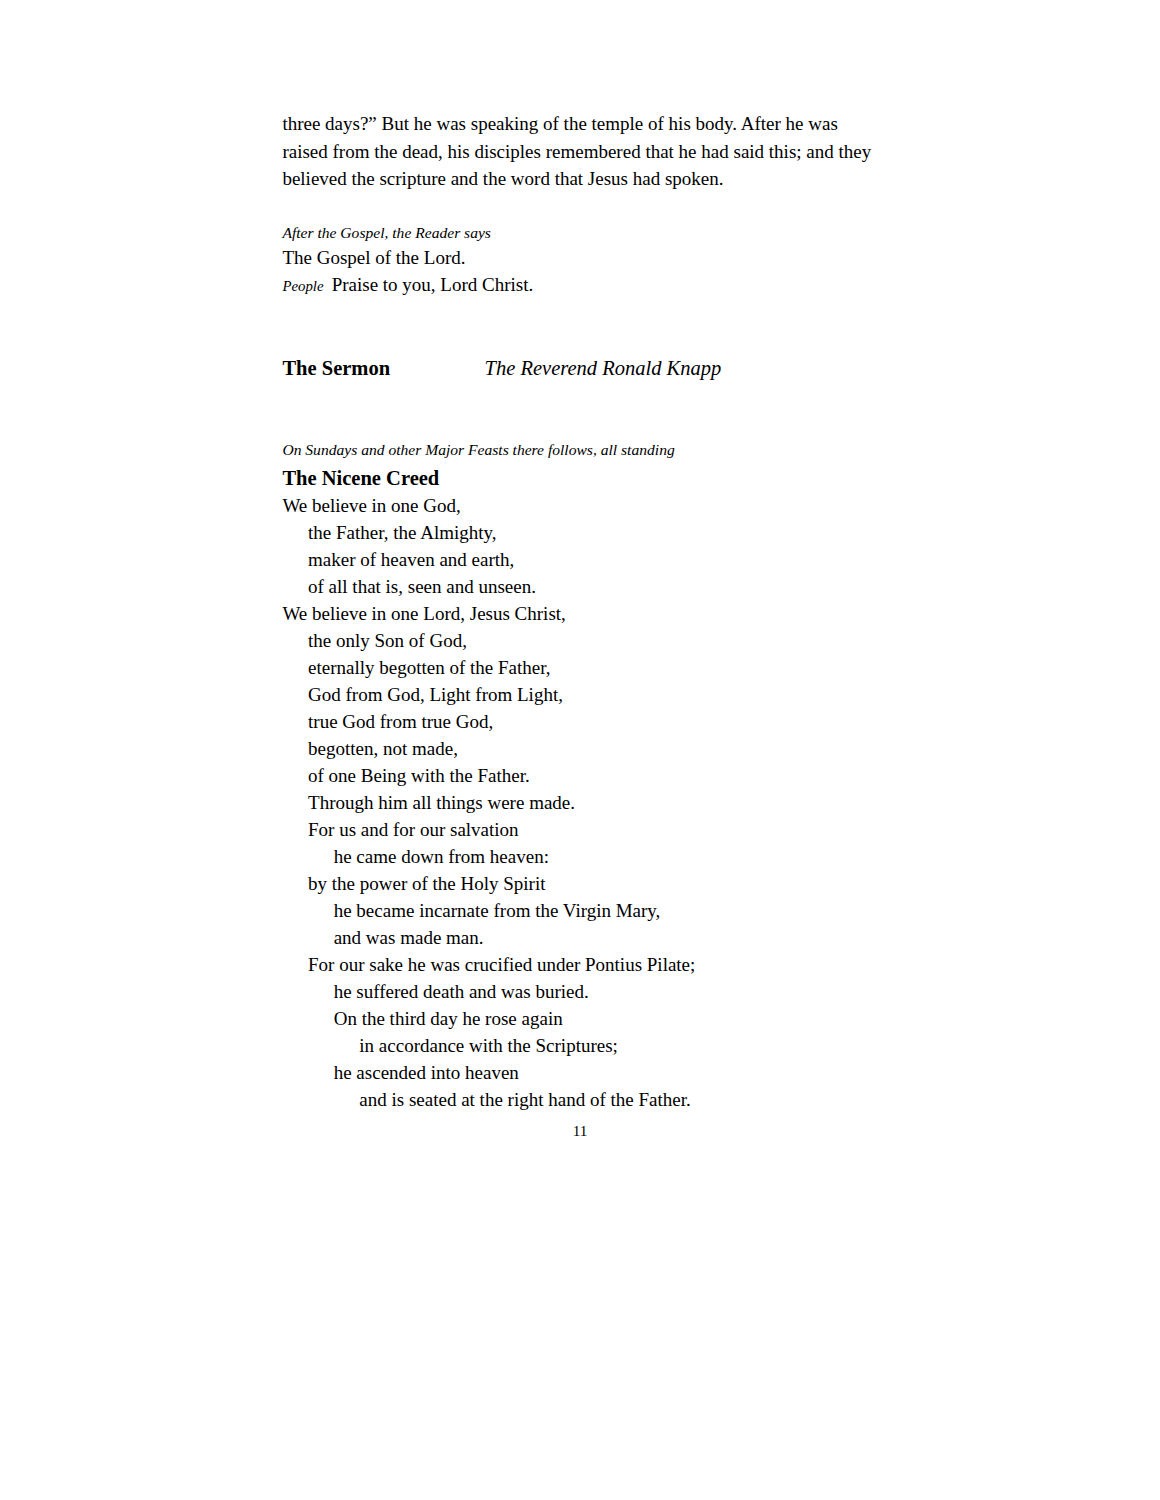three days?” But he was speaking of the temple of his body. After he was raised from the dead, his disciples remembered that he had said this; and they believed the scripture and the word that Jesus had spoken.
After the Gospel, the Reader says
The Gospel of the Lord.
People Praise to you, Lord Christ.
The Sermon The Reverend Ronald Knapp
On Sundays and other Major Feasts there follows, all standing
The Nicene Creed
We believe in one God,
the Father, the Almighty,
maker of heaven and earth,
of all that is, seen and unseen.
We believe in one Lord, Jesus Christ,
the only Son of God,
eternally begotten of the Father,
God from God, Light from Light,
true God from true God,
begotten, not made,
of one Being with the Father.
Through him all things were made.
For us and for our salvation
he came down from heaven:
by the power of the Holy Spirit
he became incarnate from the Virgin Mary,
and was made man.
For our sake he was crucified under Pontius Pilate;
he suffered death and was buried.
On the third day he rose again
in accordance with the Scriptures;
he ascended into heaven
and is seated at the right hand of the Father.
11